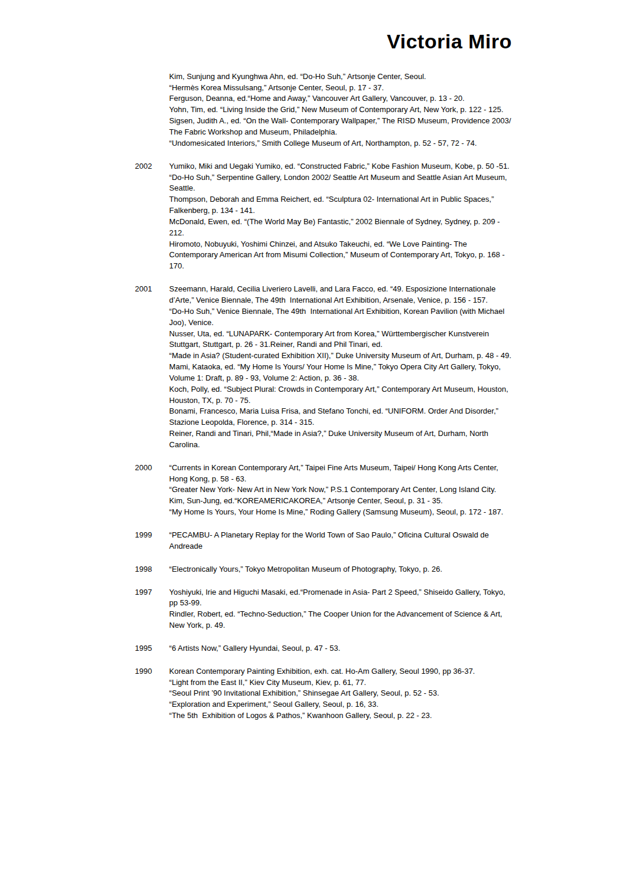Victoria Miro
Kim, Sunjung and Kyunghwa Ahn, ed. “Do-Ho Suh,” Artsonje Center, Seoul.
“Hermès Korea Missulsang,” Artsonje Center, Seoul, p. 17 - 37.
Ferguson, Deanna, ed.“Home and Away,” Vancouver Art Gallery, Vancouver, p. 13 - 20.
Yohn, Tim, ed. “Living Inside the Grid,” New Museum of Contemporary Art, New York, p. 122 - 125.
Sigsen, Judith A., ed. “On the Wall- Contemporary Wallpaper,” The RISD Museum, Providence 2003/ The Fabric Workshop and Museum, Philadelphia.
“Undomesicated Interiors,” Smith College Museum of Art, Northampton, p. 52 - 57, 72 - 74.
2002
Yumiko, Miki and Uegaki Yumiko, ed. “Constructed Fabric,” Kobe Fashion Museum, Kobe, p. 50 -51.
“Do-Ho Suh,” Serpentine Gallery, London 2002/ Seattle Art Museum and Seattle Asian Art Museum, Seattle.
Thompson, Deborah and Emma Reichert, ed. “Sculptura 02- International Art in Public Spaces,” Falkenberg, p. 134 - 141.
McDonald, Ewen, ed. “(The World May Be) Fantastic,” 2002 Biennale of Sydney, Sydney, p. 209 - 212.
Hiromoto, Nobuyuki, Yoshimi Chinzei, and Atsuko Takeuchi, ed. “We Love Painting- The Contemporary American Art from Misumi Collection,” Museum of Contemporary Art, Tokyo, p. 168 - 170.
2001
Szeemann, Harald, Cecilia Liveriero Lavelli, and Lara Facco, ed. “49. Esposizione Internationale d’Arte,” Venice Biennale, The 49th International Art Exhibition, Arsenale, Venice, p. 156 - 157.
“Do-Ho Suh,” Venice Biennale, The 49th International Art Exhibition, Korean Pavilion (with Michael Joo), Venice.
Nusser, Uta, ed. “LUNAPARK- Contemporary Art from Korea,” Württembergischer Kunstverein Stuttgart, Stuttgart, p. 26 - 31.Reiner, Randi and Phil Tinari, ed.
“Made in Asia? (Student-curated Exhibition XII),” Duke University Museum of Art, Durham, p. 48 - 49.
Mami, Kataoka, ed. “My Home Is Yours/ Your Home Is Mine,” Tokyo Opera City Art Gallery, Tokyo, Volume 1: Draft, p. 89 - 93, Volume 2: Action, p. 36 - 38.
Koch, Polly, ed. “Subject Plural: Crowds in Contemporary Art,” Contemporary Art Museum, Houston, Houston, TX, p. 70 - 75.
Bonami, Francesco, Maria Luisa Frisa, and Stefano Tonchi, ed. “UNIFORM. Order And Disorder,” Stazione Leopolda, Florence, p. 314 - 315.
Reiner, Randi and Tinari, Phil,“Made in Asia?,” Duke University Museum of Art, Durham, North Carolina.
2000
“Currents in Korean Contemporary Art,” Taipei Fine Arts Museum, Taipei/ Hong Kong Arts Center, Hong Kong, p. 58 - 63.
“Greater New York- New Art in New York Now,” P.S.1 Contemporary Art Center, Long Island City.
Kim, Sun-Jung, ed.“KOREAMERICAKOREA,” Artsonje Center, Seoul, p. 31 - 35.
“My Home Is Yours, Your Home Is Mine,” Roding Gallery (Samsung Museum), Seoul, p. 172 - 187.
1999
“PECAMBU- A Planetary Replay for the World Town of Sao Paulo,” Oficina Cultural Oswald de Andreade
1998
“Electronically Yours,” Tokyo Metropolitan Museum of Photography, Tokyo, p. 26.
1997
Yoshiyuki, Irie and Higuchi Masaki, ed.“Promenade in Asia- Part 2 Speed,” Shiseido Gallery, Tokyo, pp 53-99.
Rindler, Robert, ed. “Techno-Seduction,” The Cooper Union for the Advancement of Science & Art, New York, p. 49.
1995
“6 Artists Now,” Gallery Hyundai, Seoul, p. 47 - 53.
1990
Korean Contemporary Painting Exhibition, exh. cat. Ho-Am Gallery, Seoul 1990, pp 36-37.
“Light from the East II,” Kiev City Museum, Kiev, p. 61, 77.
“Seoul Print ’90 Invitational Exhibition,” Shinsegae Art Gallery, Seoul, p. 52 - 53.
“Exploration and Experiment,” Seoul Gallery, Seoul, p. 16, 33.
“The 5th Exhibition of Logos & Pathos,” Kwanhoon Gallery, Seoul, p. 22 - 23.